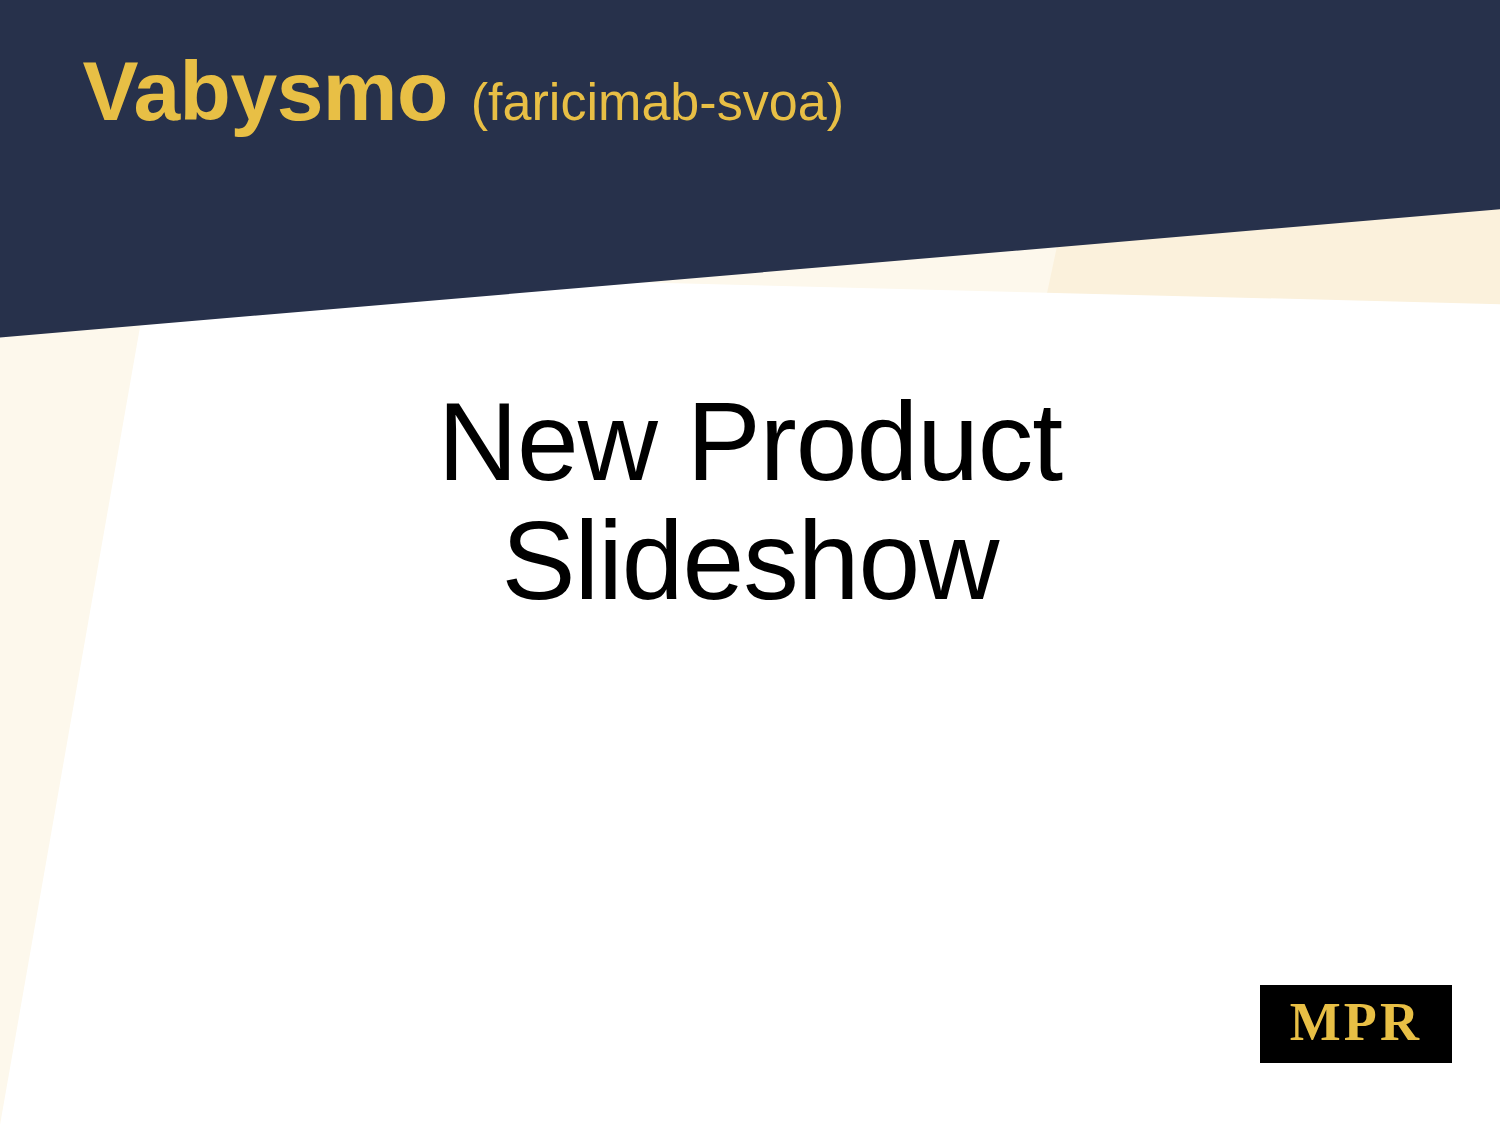Vabysmo (faricimab-svoa)
New Product
Slideshow
MPR